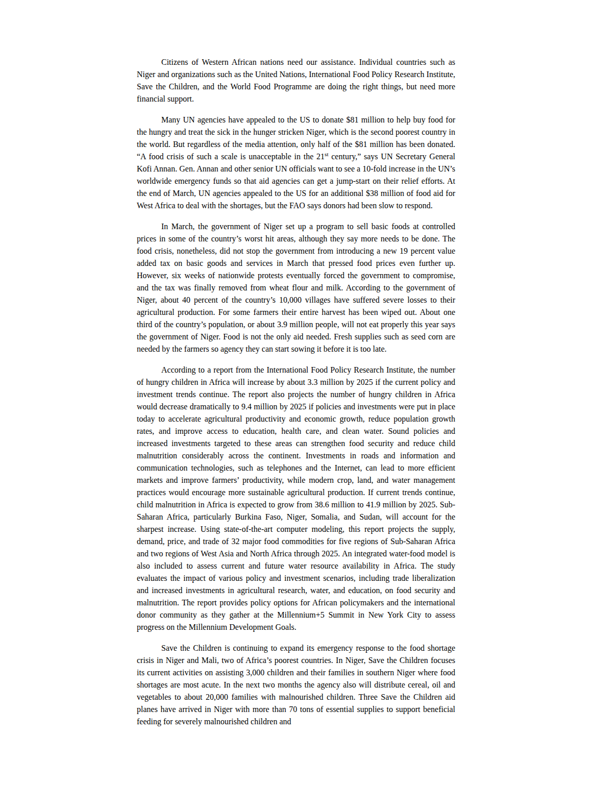Citizens of Western African nations need our assistance. Individual countries such as Niger and organizations such as the United Nations, International Food Policy Research Institute, Save the Children, and the World Food Programme are doing the right things, but need more financial support.
Many UN agencies have appealed to the US to donate $81 million to help buy food for the hungry and treat the sick in the hunger stricken Niger, which is the second poorest country in the world. But regardless of the media attention, only half of the $81 million has been donated. “A food crisis of such a scale is unacceptable in the 21st century,” says UN Secretary General Kofi Annan. Gen. Annan and other senior UN officials want to see a 10-fold increase in the UN’s worldwide emergency funds so that aid agencies can get a jump-start on their relief efforts. At the end of March, UN agencies appealed to the US for an additional $38 million of food aid for West Africa to deal with the shortages, but the FAO says donors had been slow to respond.
In March, the government of Niger set up a program to sell basic foods at controlled prices in some of the country’s worst hit areas, although they say more needs to be done. The food crisis, nonetheless, did not stop the government from introducing a new 19 percent value added tax on basic goods and services in March that pressed food prices even further up. However, six weeks of nationwide protests eventually forced the government to compromise, and the tax was finally removed from wheat flour and milk. According to the government of Niger, about 40 percent of the country’s 10,000 villages have suffered severe losses to their agricultural production. For some farmers their entire harvest has been wiped out. About one third of the country’s population, or about 3.9 million people, will not eat properly this year says the government of Niger. Food is not the only aid needed. Fresh supplies such as seed corn are needed by the farmers so agency they can start sowing it before it is too late.
According to a report from the International Food Policy Research Institute, the number of hungry children in Africa will increase by about 3.3 million by 2025 if the current policy and investment trends continue. The report also projects the number of hungry children in Africa would decrease dramatically to 9.4 million by 2025 if policies and investments were put in place today to accelerate agricultural productivity and economic growth, reduce population growth rates, and improve access to education, health care, and clean water. Sound policies and increased investments targeted to these areas can strengthen food security and reduce child malnutrition considerably across the continent. Investments in roads and information and communication technologies, such as telephones and the Internet, can lead to more efficient markets and improve farmers’ productivity, while modern crop, land, and water management practices would encourage more sustainable agricultural production. If current trends continue, child malnutrition in Africa is expected to grow from 38.6 million to 41.9 million by 2025. Sub-Saharan Africa, particularly Burkina Faso, Niger, Somalia, and Sudan, will account for the sharpest increase. Using state-of-the-art computer modeling, this report projects the supply, demand, price, and trade of 32 major food commodities for five regions of Sub-Saharan Africa and two regions of West Asia and North Africa through 2025. An integrated water-food model is also included to assess current and future water resource availability in Africa. The study evaluates the impact of various policy and investment scenarios, including trade liberalization and increased investments in agricultural research, water, and education, on food security and malnutrition. The report provides policy options for African policymakers and the international donor community as they gather at the Millennium+5 Summit in New York City to assess progress on the Millennium Development Goals.
Save the Children is continuing to expand its emergency response to the food shortage crisis in Niger and Mali, two of Africa’s poorest countries. In Niger, Save the Children focuses its current activities on assisting 3,000 children and their families in southern Niger where food shortages are most acute. In the next two months the agency also will distribute cereal, oil and vegetables to about 20,000 families with malnourished children. Three Save the Children aid planes have arrived in Niger with more than 70 tons of essential supplies to support beneficial feeding for severely malnourished children and